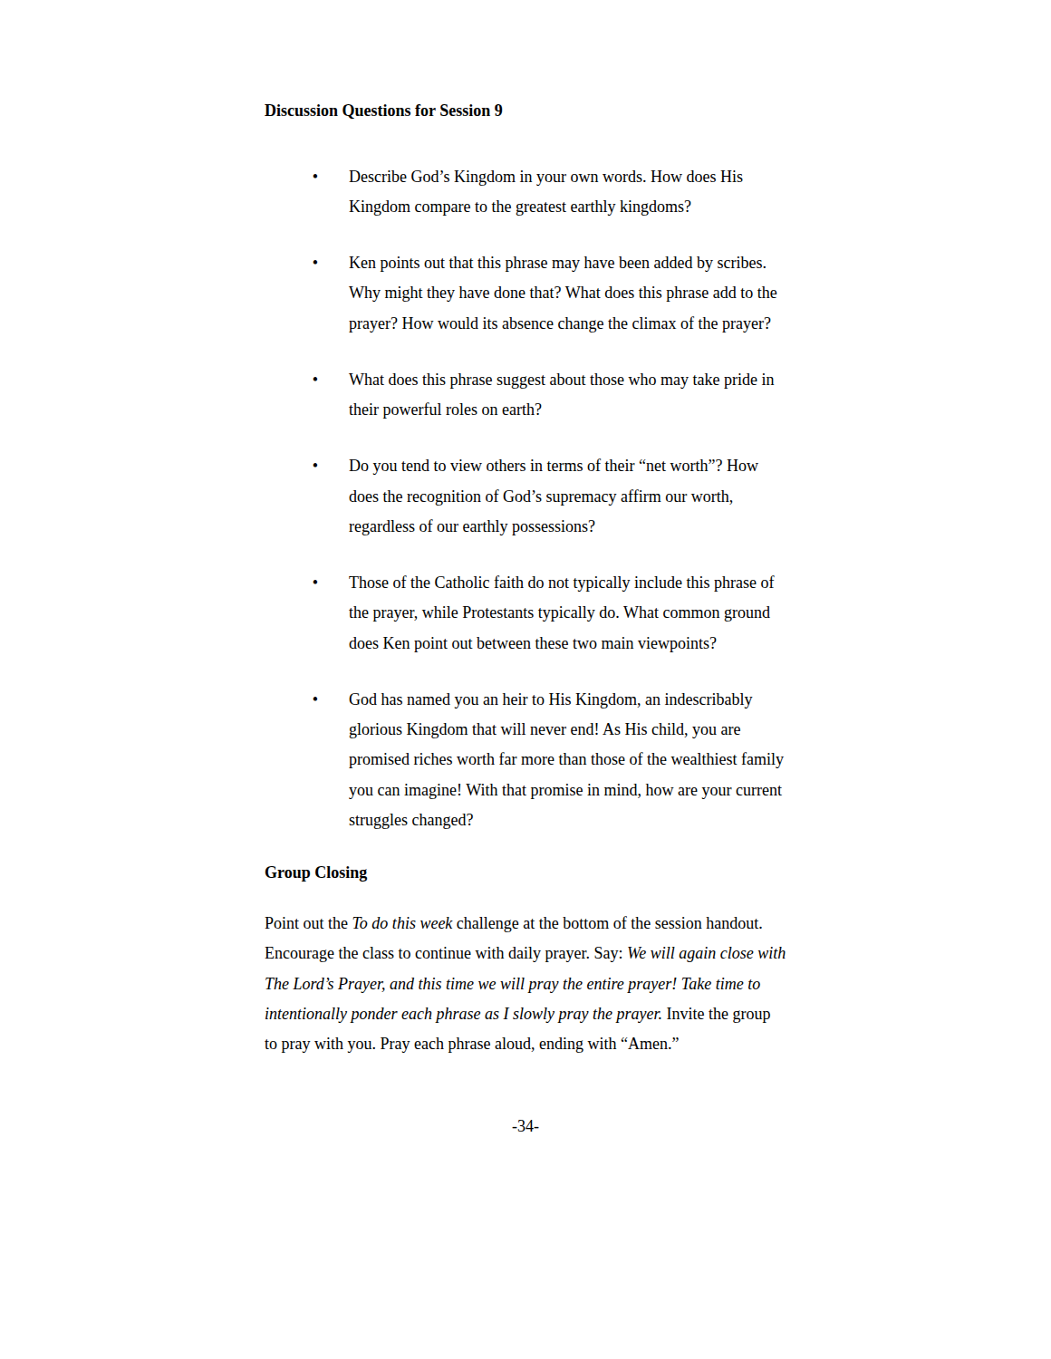Discussion Questions for Session 9
Describe God’s Kingdom in your own words. How does His Kingdom compare to the greatest earthly kingdoms?
Ken points out that this phrase may have been added by scribes. Why might they have done that? What does this phrase add to the prayer? How would its absence change the climax of the prayer?
What does this phrase suggest about those who may take pride in their powerful roles on earth?
Do you tend to view others in terms of their “net worth”? How does the recognition of God’s supremacy affirm our worth, regardless of our earthly possessions?
Those of the Catholic faith do not typically include this phrase of the prayer, while Protestants typically do. What common ground does Ken point out between these two main viewpoints?
God has named you an heir to His Kingdom, an indescribably glorious Kingdom that will never end! As His child, you are promised riches worth far more than those of the wealthiest family you can imagine! With that promise in mind, how are your current struggles changed?
Group Closing
Point out the To do this week challenge at the bottom of the session handout. Encourage the class to continue with daily prayer. Say: We will again close with The Lord’s Prayer, and this time we will pray the entire prayer! Take time to intentionally ponder each phrase as I slowly pray the prayer. Invite the group to pray with you. Pray each phrase aloud, ending with “Amen.”
-34-